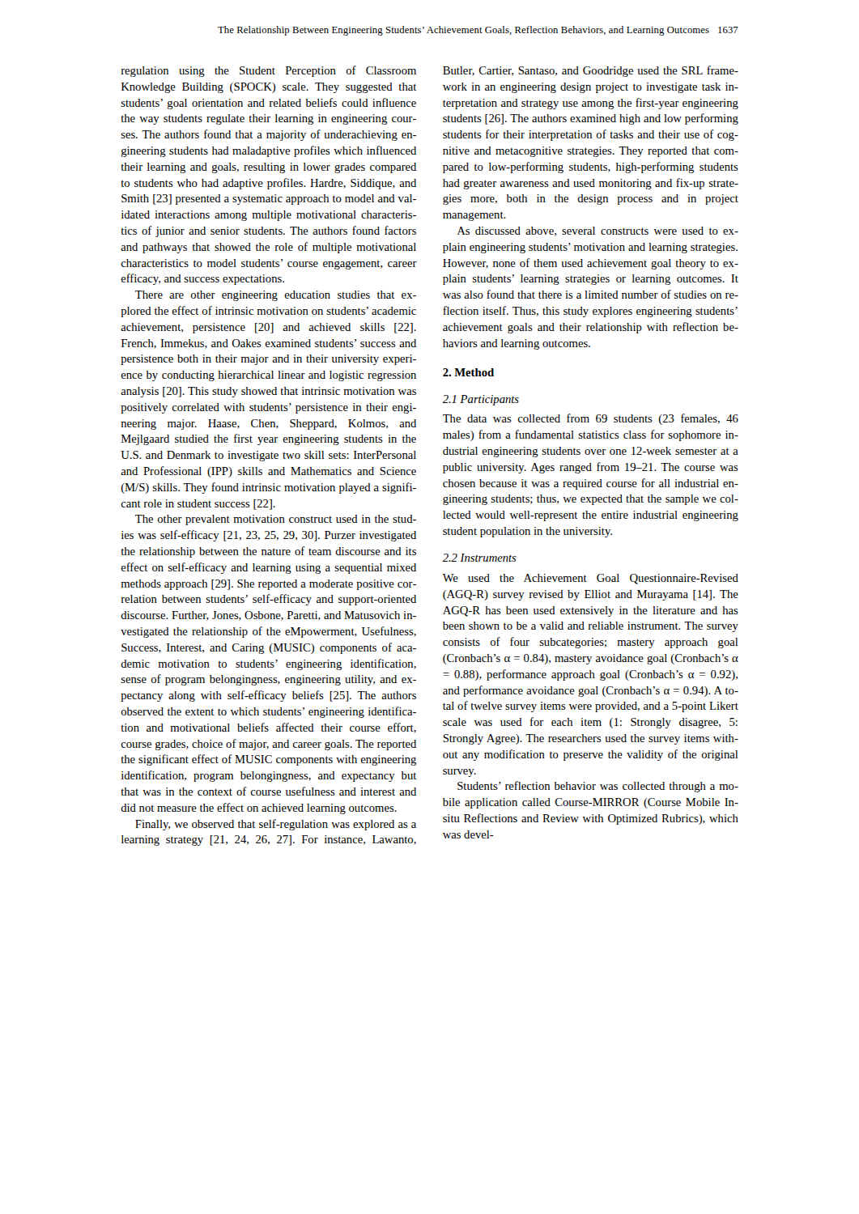The Relationship Between Engineering Students’ Achievement Goals, Reflection Behaviors, and Learning Outcomes 1637
regulation using the Student Perception of Classroom Knowledge Building (SPOCK) scale. They suggested that students’ goal orientation and related beliefs could influence the way students regulate their learning in engineering courses. The authors found that a majority of underachieving engineering students had maladaptive profiles which influenced their learning and goals, resulting in lower grades compared to students who had adaptive profiles. Hardre, Siddique, and Smith [23] presented a systematic approach to model and validated interactions among multiple motivational characteristics of junior and senior students. The authors found factors and pathways that showed the role of multiple motivational characteristics to model students’ course engagement, career efficacy, and success expectations.
There are other engineering education studies that explored the effect of intrinsic motivation on students’ academic achievement, persistence [20] and achieved skills [22]. French, Immekus, and Oakes examined students’ success and persistence both in their major and in their university experience by conducting hierarchical linear and logistic regression analysis [20]. This study showed that intrinsic motivation was positively correlated with students’ persistence in their engineering major. Haase, Chen, Sheppard, Kolmos, and Mejlgaard studied the first year engineering students in the U.S. and Denmark to investigate two skill sets: InterPersonal and Professional (IPP) skills and Mathematics and Science (M/S) skills. They found intrinsic motivation played a significant role in student success [22].
The other prevalent motivation construct used in the studies was self-efficacy [21, 23, 25, 29, 30]. Purzer investigated the relationship between the nature of team discourse and its effect on self-efficacy and learning using a sequential mixed methods approach [29]. She reported a moderate positive correlation between students’ self-efficacy and support-oriented discourse. Further, Jones, Osbone, Paretti, and Matusovich investigated the relationship of the eMpowerment, Usefulness, Success, Interest, and Caring (MUSIC) components of academic motivation to students’ engineering identification, sense of program belongingness, engineering utility, and expectancy along with self-efficacy beliefs [25]. The authors observed the extent to which students’ engineering identification and motivational beliefs affected their course effort, course grades, choice of major, and career goals. The reported the significant effect of MUSIC components with engineering identification, program belongingness, and expectancy but that was in the context of course usefulness and interest and did not measure the effect on achieved learning outcomes.
Finally, we observed that self-regulation was explored as a learning strategy [21, 24, 26, 27]. For instance, Lawanto, Butler, Cartier, Santaso, and Goodridge used the SRL framework in an engineering design project to investigate task interpretation and strategy use among the first-year engineering students [26]. The authors examined high and low performing students for their interpretation of tasks and their use of cognitive and metacognitive strategies. They reported that compared to low-performing students, high-performing students had greater awareness and used monitoring and fix-up strategies more, both in the design process and in project management.
As discussed above, several constructs were used to explain engineering students’ motivation and learning strategies. However, none of them used achievement goal theory to explain students’ learning strategies or learning outcomes. It was also found that there is a limited number of studies on reflection itself. Thus, this study explores engineering students’ achievement goals and their relationship with reflection behaviors and learning outcomes.
2. Method
2.1 Participants
The data was collected from 69 students (23 females, 46 males) from a fundamental statistics class for sophomore industrial engineering students over one 12-week semester at a public university. Ages ranged from 19–21. The course was chosen because it was a required course for all industrial engineering students; thus, we expected that the sample we collected would well-represent the entire industrial engineering student population in the university.
2.2 Instruments
We used the Achievement Goal Questionnaire-Revised (AGQ-R) survey revised by Elliot and Murayama [14]. The AGQ-R has been used extensively in the literature and has been shown to be a valid and reliable instrument. The survey consists of four subcategories; mastery approach goal (Cronbach’s α = 0.84), mastery avoidance goal (Cronbach’s α = 0.88), performance approach goal (Cronbach’s α = 0.92), and performance avoidance goal (Cronbach’s α = 0.94). A total of twelve survey items were provided, and a 5-point Likert scale was used for each item (1: Strongly disagree, 5: Strongly Agree). The researchers used the survey items without any modification to preserve the validity of the original survey.
Students’ reflection behavior was collected through a mobile application called Course-MIRROR (Course Mobile In-situ Reflections and Review with Optimized Rubrics), which was devel-